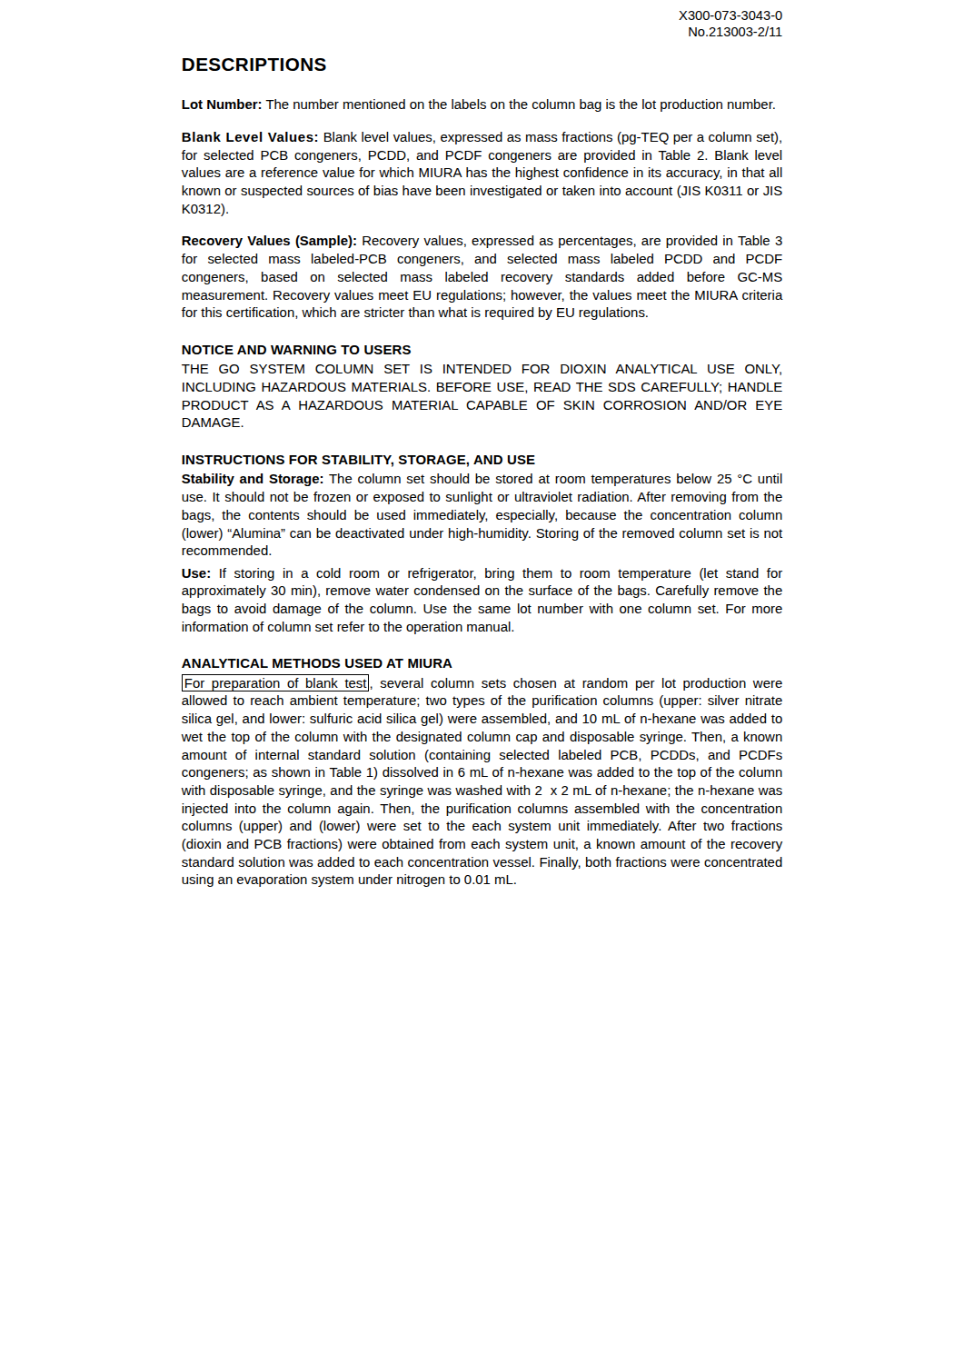X300-073-3043-0
No.213003-2/11
DESCRIPTIONS
Lot Number: The number mentioned on the labels on the column bag is the lot production number.
Blank Level Values: Blank level values, expressed as mass fractions (pg-TEQ per a column set), for selected PCB congeners, PCDD, and PCDF congeners are provided in Table 2. Blank level values are a reference value for which MIURA has the highest confidence in its accuracy, in that all known or suspected sources of bias have been investigated or taken into account (JIS K0311 or JIS K0312).
Recovery Values (Sample): Recovery values, expressed as percentages, are provided in Table 3 for selected mass labeled-PCB congeners, and selected mass labeled PCDD and PCDF congeners, based on selected mass labeled recovery standards added before GC-MS measurement. Recovery values meet EU regulations; however, the values meet the MIURA criteria for this certification, which are stricter than what is required by EU regulations.
NOTICE AND WARNING TO USERS
THE GO SYSTEM COLUMN SET IS INTENDED FOR DIOXIN ANALYTICAL USE ONLY, INCLUDING HAZARDOUS MATERIALS. BEFORE USE, READ THE SDS CAREFULLY; HANDLE PRODUCT AS A HAZARDOUS MATERIAL CAPABLE OF SKIN CORROSION AND/OR EYE DAMAGE.
INSTRUCTIONS FOR STABILITY, STORAGE, AND USE
Stability and Storage: The column set should be stored at room temperatures below 25 °C until use. It should not be frozen or exposed to sunlight or ultraviolet radiation. After removing from the bags, the contents should be used immediately, especially, because the concentration column (lower) “Alumina” can be deactivated under high-humidity. Storing of the removed column set is not recommended.
Use: If storing in a cold room or refrigerator, bring them to room temperature (let stand for approximately 30 min), remove water condensed on the surface of the bags. Carefully remove the bags to avoid damage of the column. Use the same lot number with one column set. For more information of column set refer to the operation manual.
ANALYTICAL METHODS USED AT MIURA
For preparation of blank test, several column sets chosen at random per lot production were allowed to reach ambient temperature; two types of the purification columns (upper: silver nitrate silica gel, and lower: sulfuric acid silica gel) were assembled, and 10 mL of n-hexane was added to wet the top of the column with the designated column cap and disposable syringe. Then, a known amount of internal standard solution (containing selected labeled PCB, PCDDs, and PCDFs congeners; as shown in Table 1) dissolved in 6 mL of n-hexane was added to the top of the column with disposable syringe, and the syringe was washed with 2 x 2 mL of n-hexane; the n-hexane was injected into the column again. Then, the purification columns assembled with the concentration columns (upper) and (lower) were set to the each system unit immediately. After two fractions (dioxin and PCB fractions) were obtained from each system unit, a known amount of the recovery standard solution was added to each concentration vessel. Finally, both fractions were concentrated using an evaporation system under nitrogen to 0.01 mL.